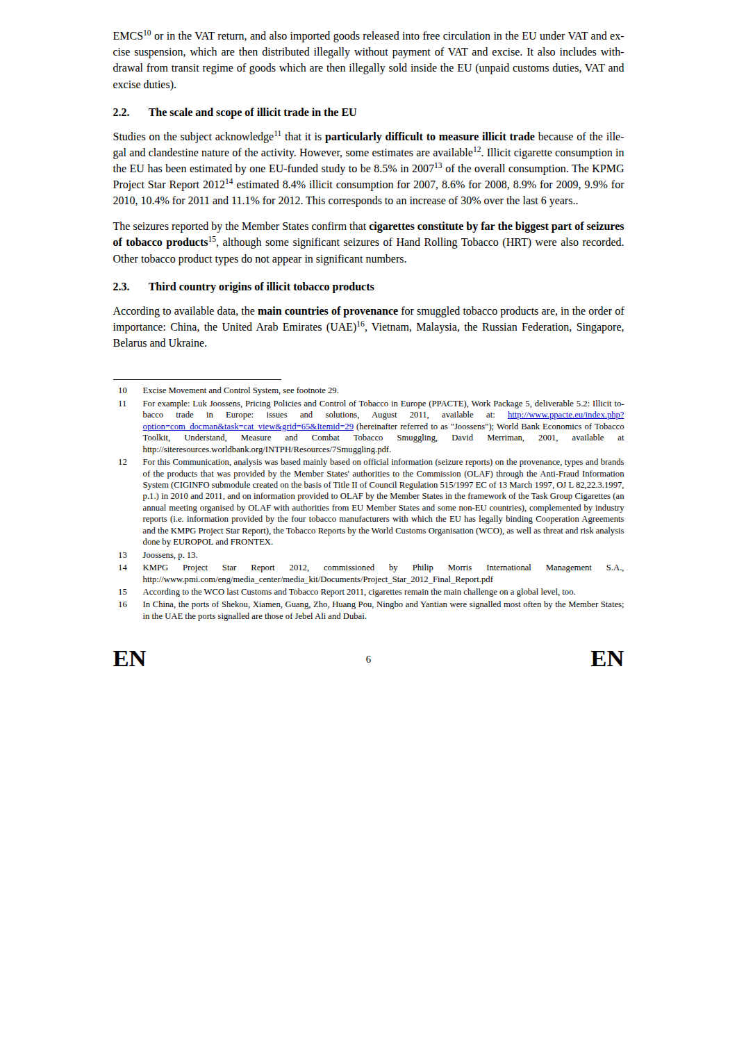EMCS10 or in the VAT return, and also imported goods released into free circulation in the EU under VAT and excise suspension, which are then distributed illegally without payment of VAT and excise. It also includes withdrawal from transit regime of goods which are then illegally sold inside the EU (unpaid customs duties, VAT and excise duties).
2.2. The scale and scope of illicit trade in the EU
Studies on the subject acknowledge11 that it is particularly difficult to measure illicit trade because of the illegal and clandestine nature of the activity. However, some estimates are available12. Illicit cigarette consumption in the EU has been estimated by one EU-funded study to be 8.5% in 200713 of the overall consumption. The KPMG Project Star Report 201214 estimated 8.4% illicit consumption for 2007, 8.6% for 2008, 8.9% for 2009, 9.9% for 2010, 10.4% for 2011 and 11.1% for 2012. This corresponds to an increase of 30% over the last 6 years..
The seizures reported by the Member States confirm that cigarettes constitute by far the biggest part of seizures of tobacco products15, although some significant seizures of Hand Rolling Tobacco (HRT) were also recorded. Other tobacco product types do not appear in significant numbers.
2.3. Third country origins of illicit tobacco products
According to available data, the main countries of provenance for smuggled tobacco products are, in the order of importance: China, the United Arab Emirates (UAE)16, Vietnam, Malaysia, the Russian Federation, Singapore, Belarus and Ukraine.
10
Excise Movement and Control System, see footnote 29.
11
For example: Luk Joossens, Pricing Policies and Control of Tobacco in Europe (PPACTE), Work Package 5, deliverable 5.2: Illicit tobacco trade in Europe: issues and solutions, August 2011, available at: http://www.ppacte.eu/index.php?option=com_docman&task=cat_view&grid=65&Itemid=29 (hereinafter referred to as "Joossens"); World Bank Economics of Tobacco Toolkit, Understand, Measure and Combat Tobacco Smuggling, David Merriman, 2001, available at http://siteresources.worldbank.org/INTPH/Resources/7Smuggling.pdf.
12
For this Communication, analysis was based mainly based on official information (seizure reports) on the provenance, types and brands of the products that was provided by the Member States' authorities to the Commission (OLAF) through the Anti-Fraud Information System (CIGINFO submodule created on the basis of Title II of Council Regulation 515/1997 EC of 13 March 1997, OJ L 82,22.3.1997, p.1.) in 2010 and 2011, and on information provided to OLAF by the Member States in the framework of the Task Group Cigarettes (an annual meeting organised by OLAF with authorities from EU Member States and some non-EU countries), complemented by industry reports (i.e. information provided by the four tobacco manufacturers with which the EU has legally binding Cooperation Agreements and the KMPG Project Star Report), the Tobacco Reports by the World Customs Organisation (WCO), as well as threat and risk analysis done by EUROPOL and FRONTEX.
13
Joossens, p. 13.
14
KMPG Project Star Report 2012, commissioned by Philip Morris International Management S.A., http://www.pmi.com/eng/media_center/media_kit/Documents/Project_Star_2012_Final_Report.pdf
15
According to the WCO last Customs and Tobacco Report 2011, cigarettes remain the main challenge on a global level, too.
16
In China, the ports of Shekou, Xiamen, Guang, Zho, Huang Pou, Ningbo and Yantian were signalled most often by the Member States; in the UAE the ports signalled are those of Jebel Ali and Dubai.
EN
6
EN